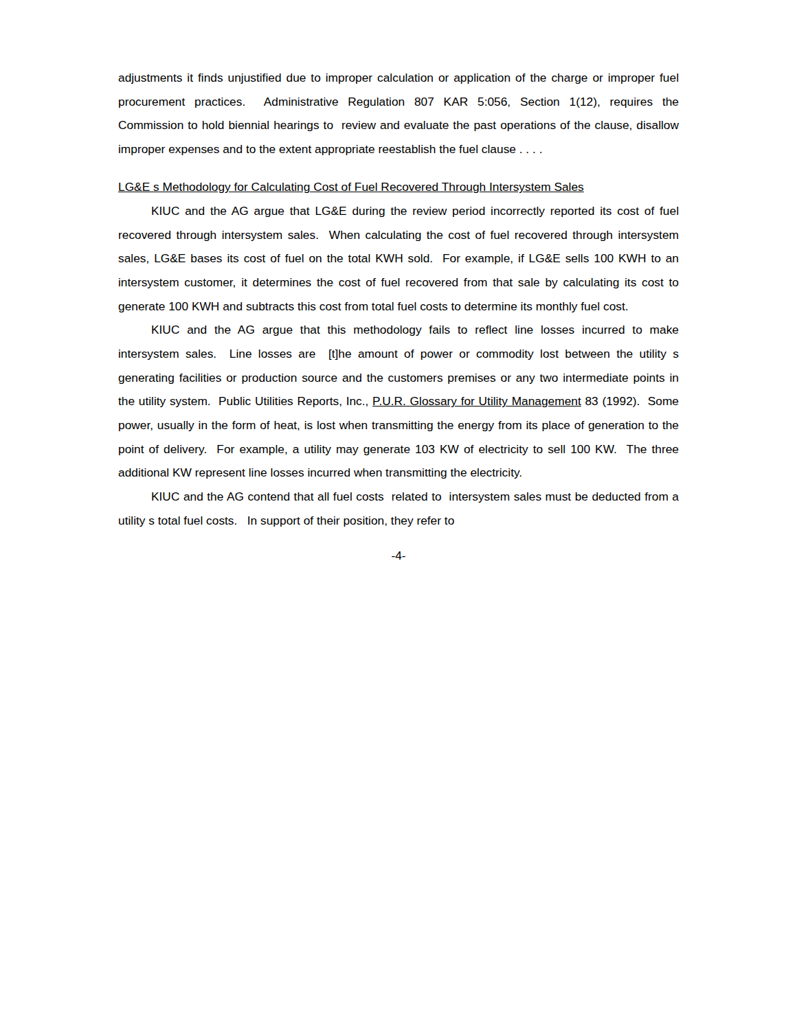adjustments it finds unjustified due to improper calculation or application of the charge or improper fuel procurement practices. Administrative Regulation 807 KAR 5:056, Section 1(12), requires the Commission to hold biennial hearings to review and evaluate the past operations of the clause, disallow improper expenses and to the extent appropriate reestablish the fuel clause . . . .
LG&E s Methodology for Calculating Cost of Fuel Recovered Through Intersystem Sales
KIUC and the AG argue that LG&E during the review period incorrectly reported its cost of fuel recovered through intersystem sales. When calculating the cost of fuel recovered through intersystem sales, LG&E bases its cost of fuel on the total KWH sold. For example, if LG&E sells 100 KWH to an intersystem customer, it determines the cost of fuel recovered from that sale by calculating its cost to generate 100 KWH and subtracts this cost from total fuel costs to determine its monthly fuel cost.
KIUC and the AG argue that this methodology fails to reflect line losses incurred to make intersystem sales. Line losses are [t]he amount of power or commodity lost between the utility s generating facilities or production source and the customers premises or any two intermediate points in the utility system. Public Utilities Reports, Inc., P.U.R. Glossary for Utility Management 83 (1992). Some power, usually in the form of heat, is lost when transmitting the energy from its place of generation to the point of delivery. For example, a utility may generate 103 KW of electricity to sell 100 KW. The three additional KW represent line losses incurred when transmitting the electricity.
KIUC and the AG contend that all fuel costs related to intersystem sales must be deducted from a utility s total fuel costs. In support of their position, they refer to
-4-